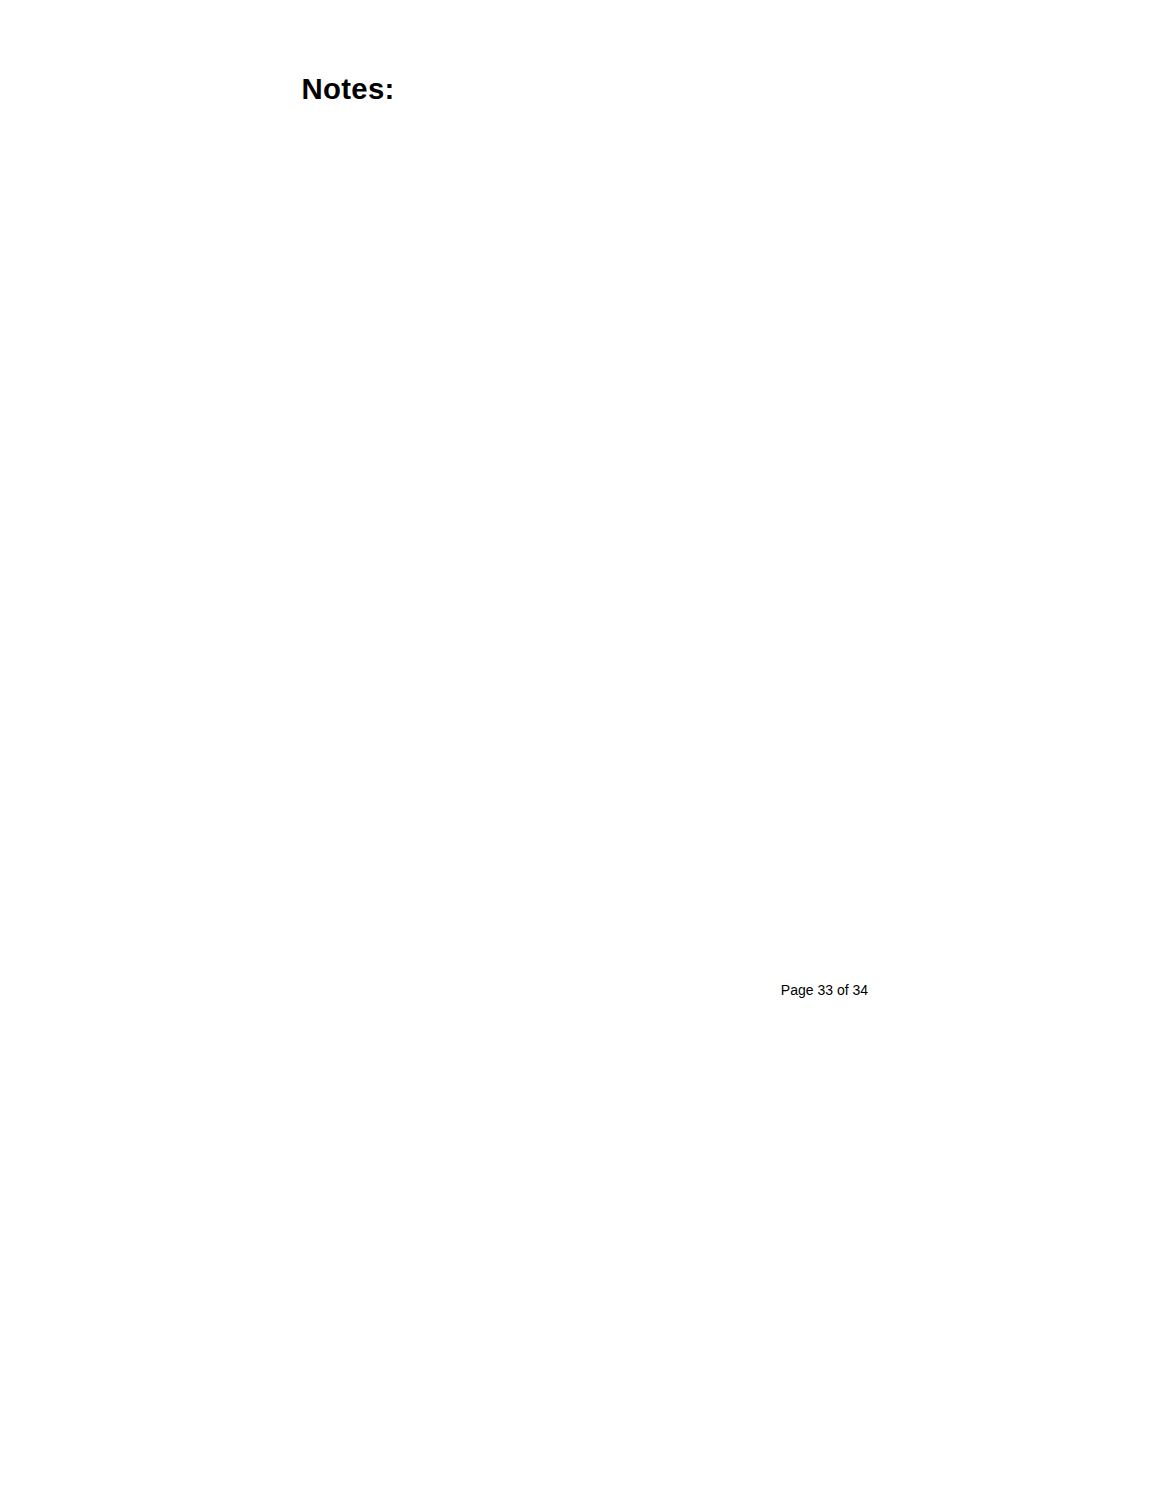Notes:
Page 33 of 34